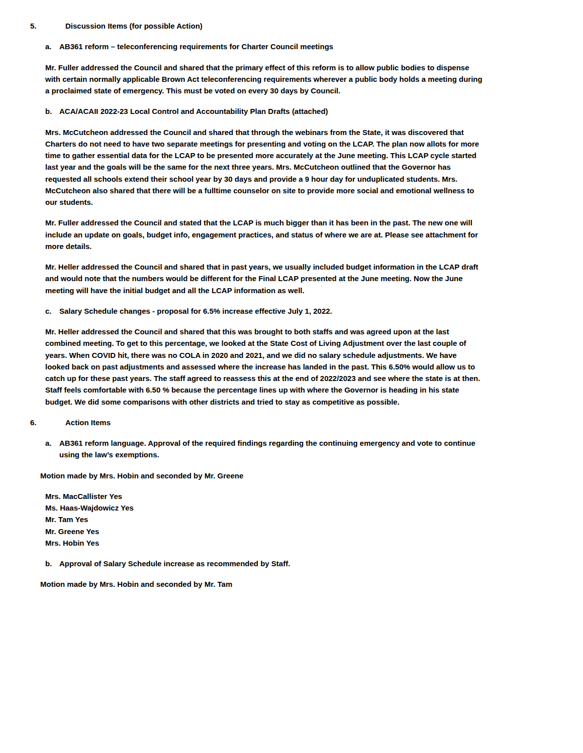5.
Discussion Items (for possible Action)
a.
AB361 reform – teleconferencing requirements for Charter Council meetings
Mr. Fuller addressed the Council and shared that the primary effect of this reform is to allow public bodies to dispense with certain normally applicable Brown Act teleconferencing requirements wherever a public body holds a meeting during a proclaimed state of emergency. This must be voted on every 30 days by Council.
b.
ACA/ACAII 2022-23 Local Control and Accountability Plan Drafts (attached)
Mrs. McCutcheon addressed the Council and shared that through the webinars from the State, it was discovered that Charters do not need to have two separate meetings for presenting and voting on the LCAP. The plan now allots for more time to gather essential data for the LCAP to be presented more accurately at the June meeting. This LCAP cycle started last year and the goals will be the same for the next three years. Mrs. McCutcheon outlined that the Governor has requested all schools extend their school year by 30 days and provide a 9 hour day for unduplicated students. Mrs. McCutcheon also shared that there will be a fulltime counselor on site to provide more social and emotional wellness to our students.
Mr. Fuller addressed the Council and stated that the LCAP is much bigger than it has been in the past. The new one will include an update on goals, budget info, engagement practices, and status of where we are at. Please see attachment for more details.
Mr. Heller addressed the Council and shared that in past years, we usually included budget information in the LCAP draft and would note that the numbers would be different for the Final LCAP presented at the June meeting. Now the June meeting will have the initial budget and all the LCAP information as well.
c.
Salary Schedule changes - proposal for 6.5% increase effective July 1, 2022.
Mr. Heller addressed the Council and shared that this was brought to both staffs and was agreed upon at the last combined meeting. To get to this percentage, we looked at the State Cost of Living Adjustment over the last couple of years. When COVID hit, there was no COLA in 2020 and 2021, and we did no salary schedule adjustments. We have looked back on past adjustments and assessed where the increase has landed in the past. This 6.50% would allow us to catch up for these past years. The staff agreed to reassess this at the end of 2022/2023 and see where the state is at then. Staff feels comfortable with 6.50 % because the percentage lines up with where the Governor is heading in his state budget. We did some comparisons with other districts and tried to stay as competitive as possible.
6.
Action Items
a.
AB361 reform language. Approval of the required findings regarding the continuing emergency and vote to continue using the law’s exemptions.
Motion made by Mrs. Hobin and seconded by Mr. Greene
Mrs. MacCallister Yes
Ms. Haas-Wajdowicz Yes
Mr. Tam Yes
Mr. Greene Yes
Mrs. Hobin Yes
b.
Approval of Salary Schedule increase as recommended by Staff.
Motion made by Mrs. Hobin and seconded by Mr. Tam